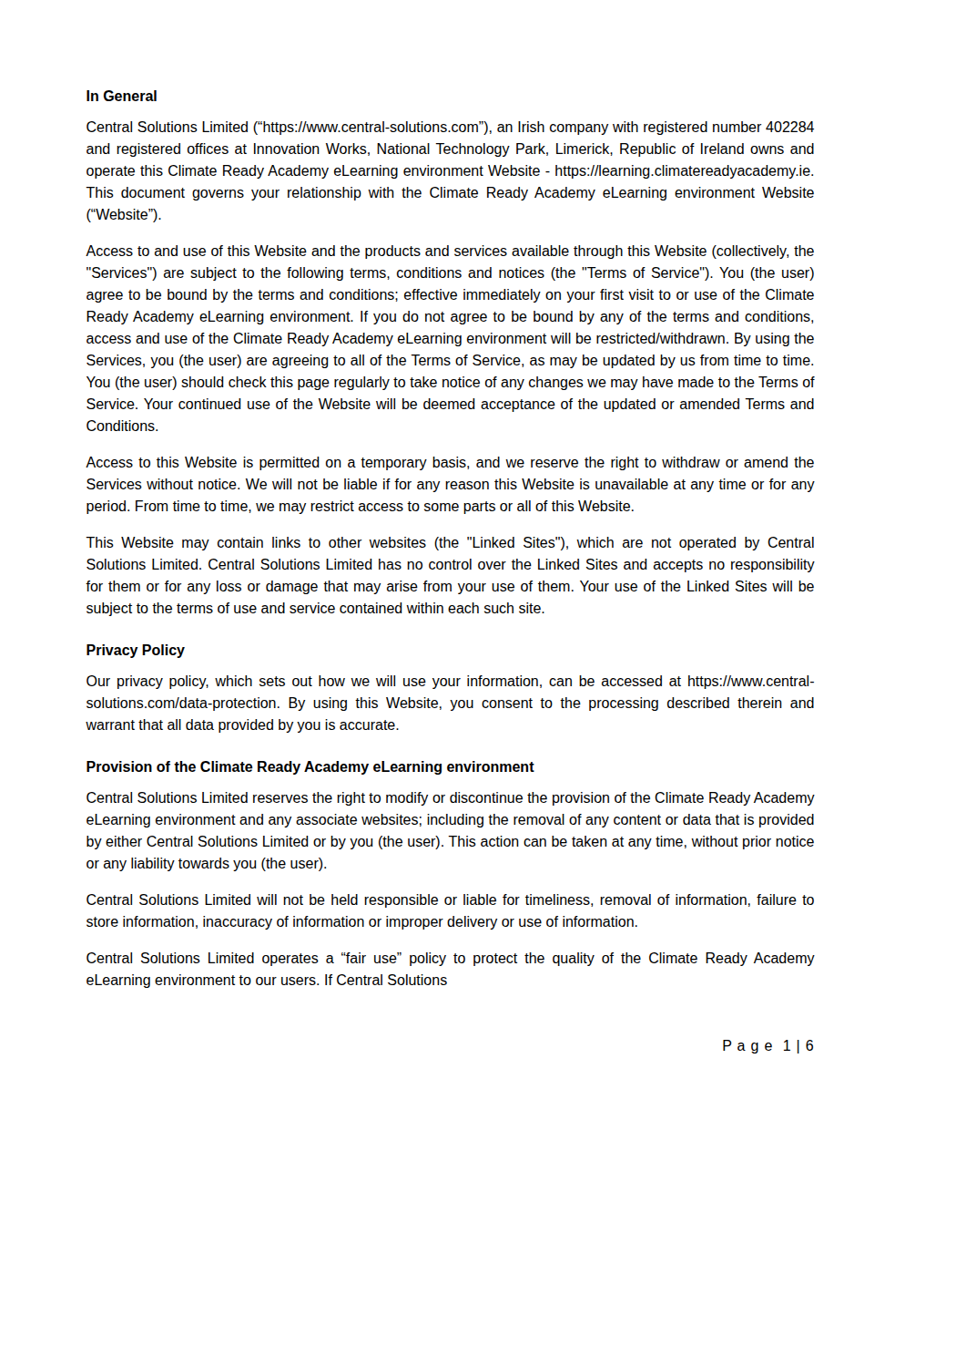In General
Central Solutions Limited (“https://www.central-solutions.com”), an Irish company with registered number 402284 and registered offices at Innovation Works, National Technology Park, Limerick, Republic of Ireland owns and operate this Climate Ready Academy eLearning environment Website - https://learning.climatereadyacademy.ie. This document governs your relationship with the Climate Ready Academy eLearning environment Website (“Website”).
Access to and use of this Website and the products and services available through this Website (collectively, the "Services") are subject to the following terms, conditions and notices (the "Terms of Service"). You (the user) agree to be bound by the terms and conditions; effective immediately on your first visit to or use of the Climate Ready Academy eLearning environment. If you do not agree to be bound by any of the terms and conditions, access and use of the Climate Ready Academy eLearning environment will be restricted/withdrawn. By using the Services, you (the user) are agreeing to all of the Terms of Service, as may be updated by us from time to time. You (the user) should check this page regularly to take notice of any changes we may have made to the Terms of Service. Your continued use of the Website will be deemed acceptance of the updated or amended Terms and Conditions.
Access to this Website is permitted on a temporary basis, and we reserve the right to withdraw or amend the Services without notice. We will not be liable if for any reason this Website is unavailable at any time or for any period. From time to time, we may restrict access to some parts or all of this Website.
This Website may contain links to other websites (the "Linked Sites"), which are not operated by Central Solutions Limited. Central Solutions Limited has no control over the Linked Sites and accepts no responsibility for them or for any loss or damage that may arise from your use of them. Your use of the Linked Sites will be subject to the terms of use and service contained within each such site.
Privacy Policy
Our privacy policy, which sets out how we will use your information, can be accessed at https://www.central-solutions.com/data-protection. By using this Website, you consent to the processing described therein and warrant that all data provided by you is accurate.
Provision of the Climate Ready Academy eLearning environment
Central Solutions Limited reserves the right to modify or discontinue the provision of the Climate Ready Academy eLearning environment and any associate websites; including the removal of any content or data that is provided by either Central Solutions Limited or by you (the user). This action can be taken at any time, without prior notice or any liability towards you (the user).
Central Solutions Limited will not be held responsible or liable for timeliness, removal of information, failure to store information, inaccuracy of information or improper delivery or use of information.
Central Solutions Limited operates a “fair use” policy to protect the quality of the Climate Ready Academy eLearning environment to our users. If Central Solutions
P a g e 1 | 6